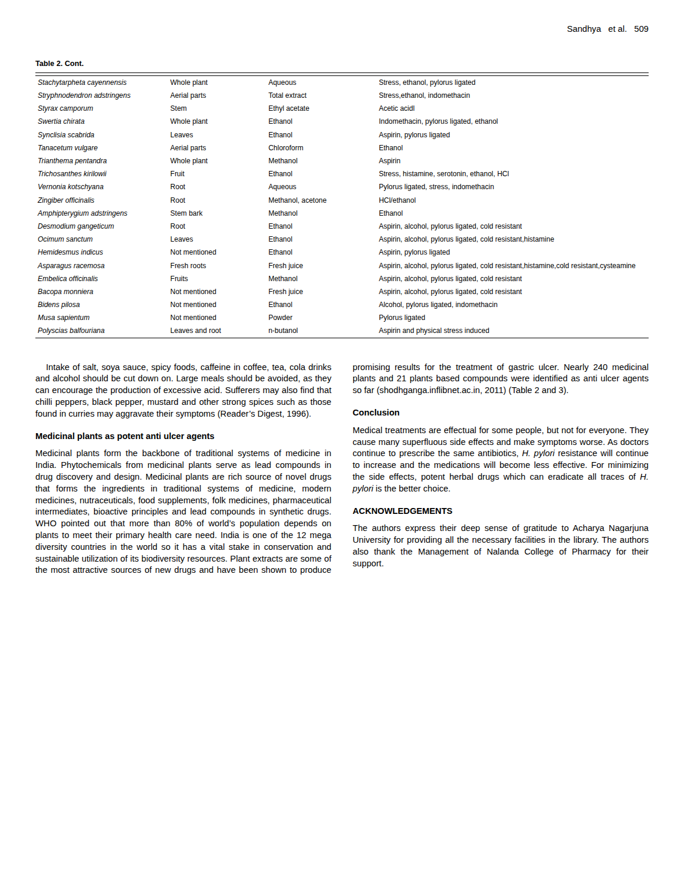Sandhya et al. 509
Table 2. Cont.
| Stachytarpheta cayennensis | Whole plant | Aqueous | Stress, ethanol, pylorus ligated |
| Stryphnodendron adstringens | Aerial parts | Total extract | Stress,ethanol, indomethacin |
| Styrax camporum | Stem | Ethyl acetate | Acetic acidl |
| Swertia chirata | Whole plant | Ethanol | Indomethacin, pylorus ligated, ethanol |
| Synclisia scabrida | Leaves | Ethanol | Aspirin, pylorus ligated |
| Tanacetum vulgare | Aerial parts | Chloroform | Ethanol |
| Trianthema pentandra | Whole plant | Methanol | Aspirin |
| Trichosanthes kirilowii | Fruit | Ethanol | Stress, histamine, serotonin, ethanol, HCl |
| Vernonia kotschyana | Root | Aqueous | Pylorus ligated, stress, indomethacin |
| Zingiber officinalis | Root | Methanol, acetone | HCl/ethanol |
| Amphipterygium adstringens | Stem bark | Methanol | Ethanol |
| Desmodium gangeticum | Root | Ethanol | Aspirin, alcohol, pylorus ligated, cold resistant |
| Ocimum sanctum | Leaves | Ethanol | Aspirin, alcohol, pylorus ligated, cold resistant,histamine |
| Hemidesmus indicus | Not mentioned | Ethanol | Aspirin, pylorus ligated |
| Asparagus racemosa | Fresh roots | Fresh juice | Aspirin, alcohol, pylorus ligated, cold resistant,histamine,cold resistant,cysteamine |
| Embelica officinalis | Fruits | Methanol | Aspirin, alcohol, pylorus ligated, cold resistant |
| Bacopa monniera | Not mentioned | Fresh juice | Aspirin, alcohol, pylorus ligated, cold resistant |
| Bidens pilosa | Not mentioned | Ethanol | Alcohol, pylorus ligated, indomethacin |
| Musa sapientum | Not mentioned | Powder | Pylorus ligated |
| Polyscias balfouriana | Leaves and root | n-butanol | Aspirin and physical stress induced |
Intake of salt, soya sauce, spicy foods, caffeine in coffee, tea, cola drinks and alcohol should be cut down on. Large meals should be avoided, as they can encourage the production of excessive acid. Sufferers may also find that chilli peppers, black pepper, mustard and other strong spices such as those found in curries may aggravate their symptoms (Reader’s Digest, 1996).
Medicinal plants as potent anti ulcer agents
Medicinal plants form the backbone of traditional systems of medicine in India. Phytochemicals from medicinal plants serve as lead compounds in drug discovery and design. Medicinal plants are rich source of novel drugs that forms the ingredients in traditional systems of medicine, modern medicines, nutraceuticals, food supplements, folk medicines, pharmaceutical intermediates, bioactive principles and lead compounds in synthetic drugs. WHO pointed out that more than 80% of world’s population depends on plants to meet their primary health care need. India is one of the 12 mega diversity countries in the world so it has a vital stake in conservation and sustainable utilization of its biodiversity resources. Plant extracts are some of the most attractive sources of new drugs and have been shown to produce promising results for the treatment of gastric ulcer. Nearly 240 medicinal plants and 21 plants based compounds were identified as anti ulcer agents so far (shodhganga.inflibnet.ac.in, 2011) (Table 2 and 3).
Conclusion
Medical treatments are effectual for some people, but not for everyone. They cause many superfluous side effects and make symptoms worse. As doctors continue to prescribe the same antibiotics, H. pylori resistance will continue to increase and the medications will become less effective. For minimizing the side effects, potent herbal drugs which can eradicate all traces of H. pylori is the better choice.
Acknowledgements
The authors express their deep sense of gratitude to Acharya Nagarjuna University for providing all the necessary facilities in the library. The authors also thank the Management of Nalanda College of Pharmacy for their support.